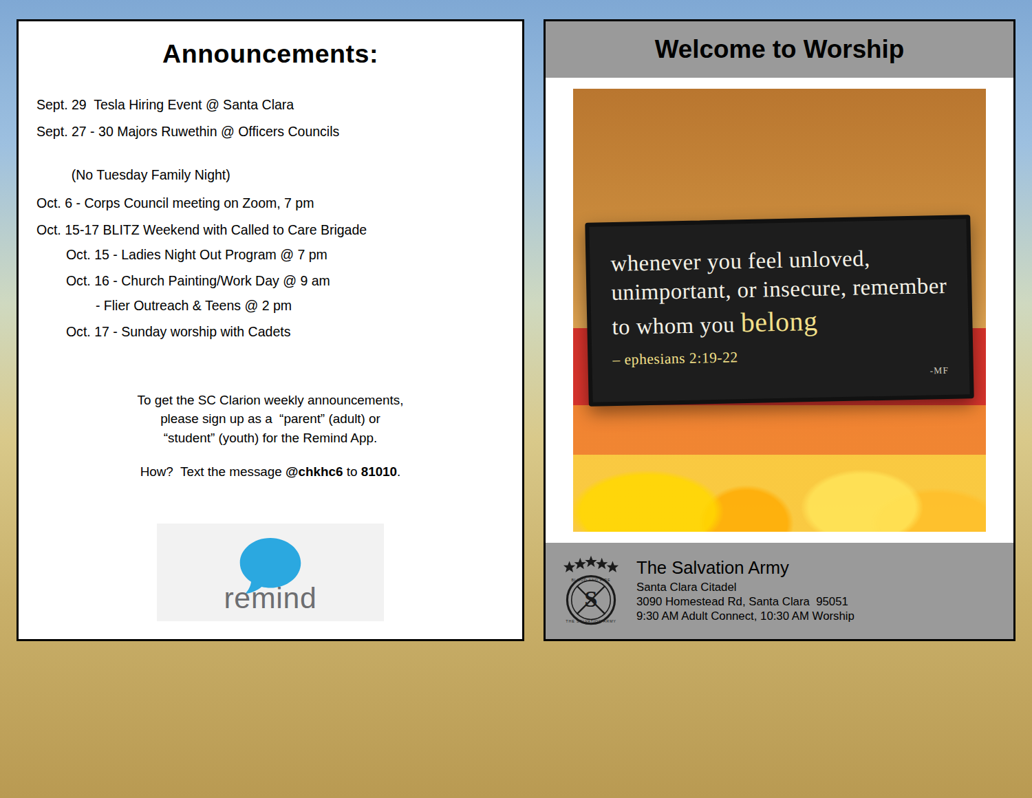Announcements:
Sept. 29 Tesla Hiring Event @ Santa Clara
Sept. 27 - 30 Majors Ruwethin @ Officers Councils
(No Tuesday Family Night)
Oct. 6 - Corps Council meeting on Zoom, 7 pm
Oct. 15-17 BLITZ Weekend with Called to Care Brigade
Oct. 15 - Ladies Night Out Program @ 7 pm
Oct. 16 - Church Painting/Work Day @ 9 am
- Flier Outreach & Teens @ 2 pm
Oct. 17 - Sunday worship with Cadets
To get the SC Clarion weekly announcements,
please sign up as a “parent” (adult) or
“student” (youth) for the Remind App.
How? Text the message @chkhc6 to 81010.
remind
Welcome to Worship
whenever you feel unloved, unimportant, or insecure, remember to whom you belong – ephesians 2:19-22 -MF
S BLOOD AND FIRE THE SALVATION ARMY
The Salvation Army
Santa Clara Citadel
3090 Homestead Rd, Santa Clara 95051
9:30 AM Adult Connect, 10:30 AM Worship